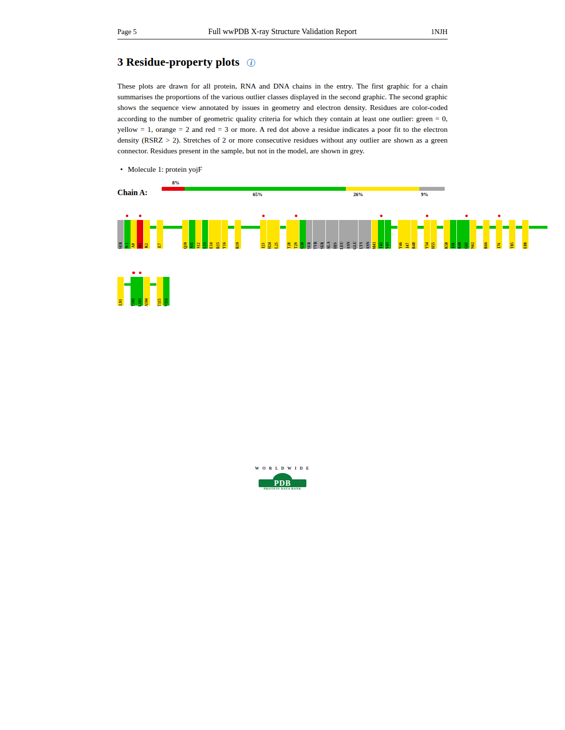Page 5
Full wwPDB X-ray Structure Validation Report
1NJH
3 Residue-property plots i
These plots are drawn for all protein, RNA and DNA chains in the entry. The first graphic for a chain summarises the proportions of the various outlier classes displayed in the second graphic. The second graphic shows the sequence view annotated by issues in geometry and electron density. Residues are color-coded according to the number of geometric quality criteria for which they contain at least one outlier: green = 0, yellow = 1, orange = 2 and red = 3 or more. A red dot above a residue indicates a poor fit to the electron density (RSRZ > 2). Stretches of 2 or more consecutive residues without any outlier are shown as a green connector. Residues present in the sample, but not in the model, are shown in grey.
Molecule 1: protein yojF
Chain A:
8%
65% 26% 9%
SER
N-1
A0
M1
K2
E7
Q10
A11
S12
L13
E14
R15
Y16
R19
I23
H24
L25
T28
T29
G30
SER
TYR
SER
ALA
HIS
LEU
ASN
GLU
LYS
ASN
M41
T42
V43
Y46
I47
R48
Y54
H55
K58
I59
K60
G61
N62
R66
I76
T85
E88
L93
Y102
L103
A104
T115
V116
W O R L D W I D E
PDB
PROTEIN DATA BANK